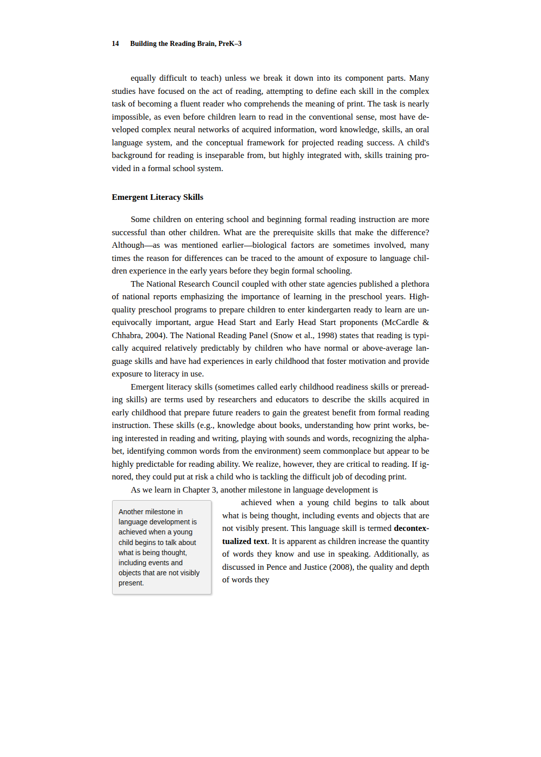14 Building the Reading Brain, PreK–3
equally difficult to teach) unless we break it down into its component parts. Many studies have focused on the act of reading, attempting to define each skill in the complex task of becoming a fluent reader who comprehends the meaning of print. The task is nearly impossible, as even before children learn to read in the conventional sense, most have developed complex neural networks of acquired information, word knowledge, skills, an oral language system, and the conceptual framework for projected reading success. A child's background for reading is inseparable from, but highly integrated with, skills training provided in a formal school system.
Emergent Literacy Skills
Some children on entering school and beginning formal reading instruction are more successful than other children. What are the prerequisite skills that make the difference? Although—as was mentioned earlier—biological factors are sometimes involved, many times the reason for differences can be traced to the amount of exposure to language children experience in the early years before they begin formal schooling.
The National Research Council coupled with other state agencies published a plethora of national reports emphasizing the importance of learning in the preschool years. High-quality preschool programs to prepare children to enter kindergarten ready to learn are unequivocally important, argue Head Start and Early Head Start proponents (McCardle & Chhabra, 2004). The National Reading Panel (Snow et al., 1998) states that reading is typically acquired relatively predictably by children who have normal or above-average language skills and have had experiences in early childhood that foster motivation and provide exposure to literacy in use.
Emergent literacy skills (sometimes called early childhood readiness skills or prereading skills) are terms used by researchers and educators to describe the skills acquired in early childhood that prepare future readers to gain the greatest benefit from formal reading instruction. These skills (e.g., knowledge about books, understanding how print works, being interested in reading and writing, playing with sounds and words, recognizing the alphabet, identifying common words from the environment) seem commonplace but appear to be highly predictable for reading ability. We realize, however, they are critical to reading. If ignored, they could put at risk a child who is tackling the difficult job of decoding print.
As we learn in Chapter 3, another milestone in language development is
Another milestone in language development is achieved when a young child begins to talk about what is being thought, including events and objects that are not visibly present.
achieved when a young child begins to talk about what is being thought, including events and objects that are not visibly present. This language skill is termed decontextualized text. It is apparent as children increase the quantity of words they know and use in speaking. Additionally, as discussed in Pence and Justice (2008), the quality and depth of words they